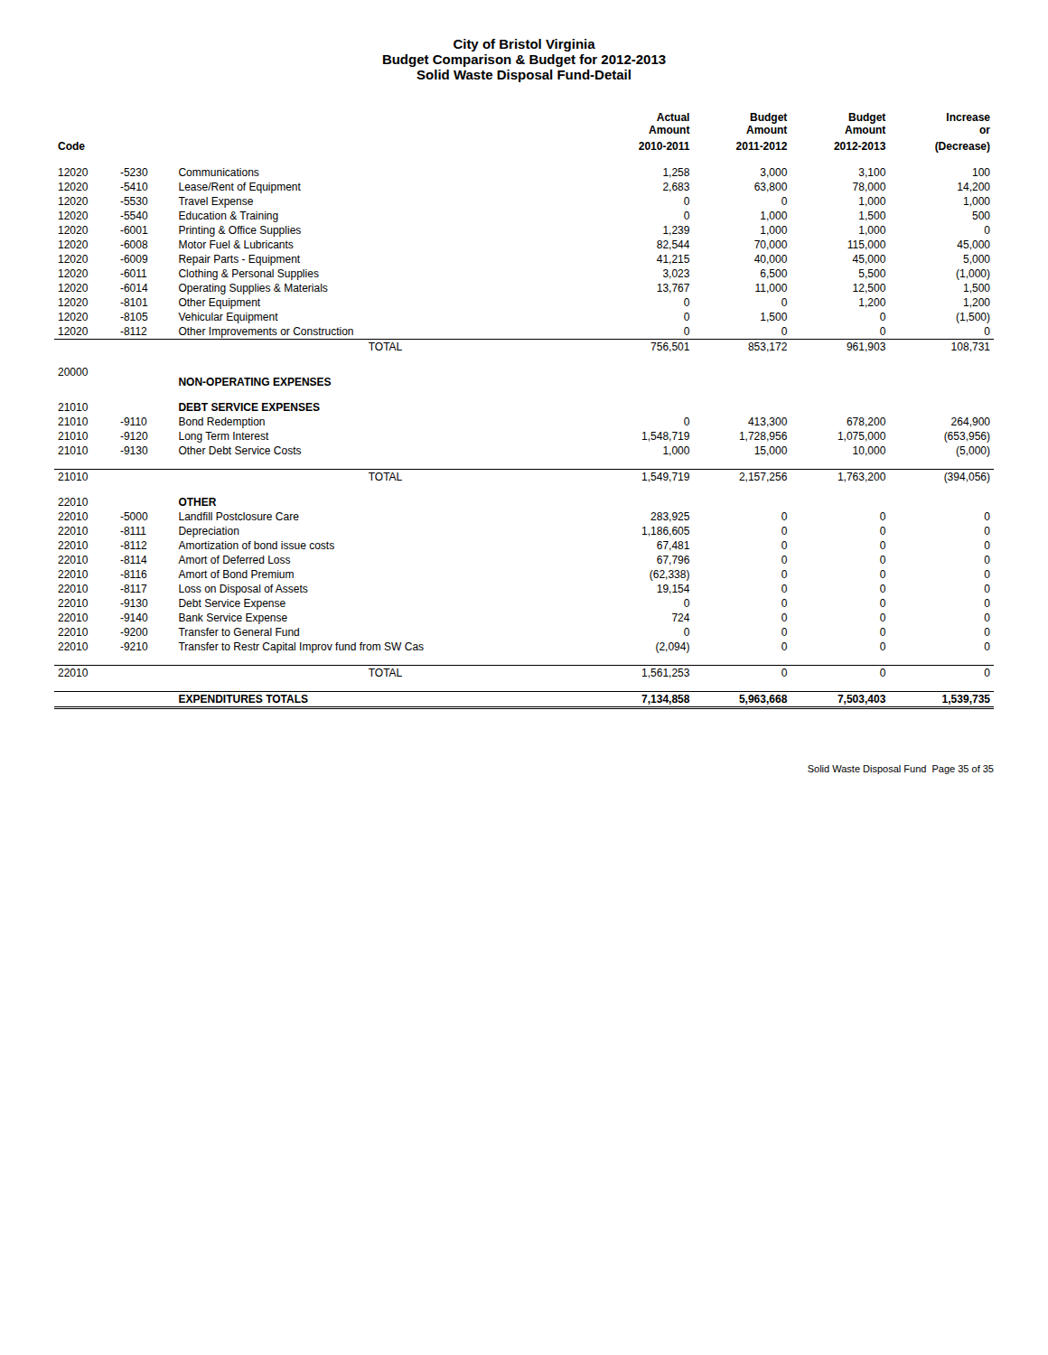City of Bristol Virginia
Budget Comparison & Budget for 2012-2013
Solid Waste Disposal Fund-Detail
| | | | Actual Amount | Budget Amount | Budget Amount | Increase or |
| --- | --- | --- | --- | --- | --- | --- |
| Code | | | 2010-2011 | 2011-2012 | 2012-2013 | (Decrease) |
| 12020 | -5230 | Communications | 1,258 | 3,000 | 3,100 | 100 |
| 12020 | -5410 | Lease/Rent of Equipment | 2,683 | 63,800 | 78,000 | 14,200 |
| 12020 | -5530 | Travel Expense | 0 | 0 | 1,000 | 1,000 |
| 12020 | -5540 | Education & Training | 0 | 1,000 | 1,500 | 500 |
| 12020 | -6001 | Printing & Office Supplies | 1,239 | 1,000 | 1,000 | 0 |
| 12020 | -6008 | Motor Fuel & Lubricants | 82,544 | 70,000 | 115,000 | 45,000 |
| 12020 | -6009 | Repair Parts - Equipment | 41,215 | 40,000 | 45,000 | 5,000 |
| 12020 | -6011 | Clothing & Personal Supplies | 3,023 | 6,500 | 5,500 | (1,000) |
| 12020 | -6014 | Operating Supplies & Materials | 13,767 | 11,000 | 12,500 | 1,500 |
| 12020 | -8101 | Other Equipment | 0 | 0 | 1,200 | 1,200 |
| 12020 | -8105 | Vehicular Equipment | 0 | 1,500 | 0 | (1,500) |
| 12020 | -8112 | Other Improvements or Construction | 0 | 0 | 0 | 0 |
| | | TOTAL | 756,501 | 853,172 | 961,903 | 108,731 |
| 20000 | | NON-OPERATING EXPENSES | | | | |
| 21010 | | DEBT SERVICE EXPENSES | | | | |
| 21010 | -9110 | Bond Redemption | 0 | 413,300 | 678,200 | 264,900 |
| 21010 | -9120 | Long Term Interest | 1,548,719 | 1,728,956 | 1,075,000 | (653,956) |
| 21010 | -9130 | Other Debt Service Costs | 1,000 | 15,000 | 10,000 | (5,000) |
| 21010 | | TOTAL | 1,549,719 | 2,157,256 | 1,763,200 | (394,056) |
| 22010 | | OTHER | | | | |
| 22010 | -5000 | Landfill Postclosure Care | 283,925 | 0 | 0 | 0 |
| 22010 | -8111 | Depreciation | 1,186,605 | 0 | 0 | 0 |
| 22010 | -8112 | Amortization of bond issue costs | 67,481 | 0 | 0 | 0 |
| 22010 | -8114 | Amort of Deferred Loss | 67,796 | 0 | 0 | 0 |
| 22010 | -8116 | Amort of Bond Premium | (62,338) | 0 | 0 | 0 |
| 22010 | -8117 | Loss on Disposal of Assets | 19,154 | 0 | 0 | 0 |
| 22010 | -9130 | Debt Service Expense | 0 | 0 | 0 | 0 |
| 22010 | -9140 | Bank Service Expense | 724 | 0 | 0 | 0 |
| 22010 | -9200 | Transfer to General Fund | 0 | 0 | 0 | 0 |
| 22010 | -9210 | Transfer to Restr Capital Improv fund from SW Cas | (2,094) | 0 | 0 | 0 |
| 22010 | | TOTAL | 1,561,253 | 0 | 0 | 0 |
| | | EXPENDITURES TOTALS | 7,134,858 | 5,963,668 | 7,503,403 | 1,539,735 |
Solid Waste Disposal Fund Page 35 of 35